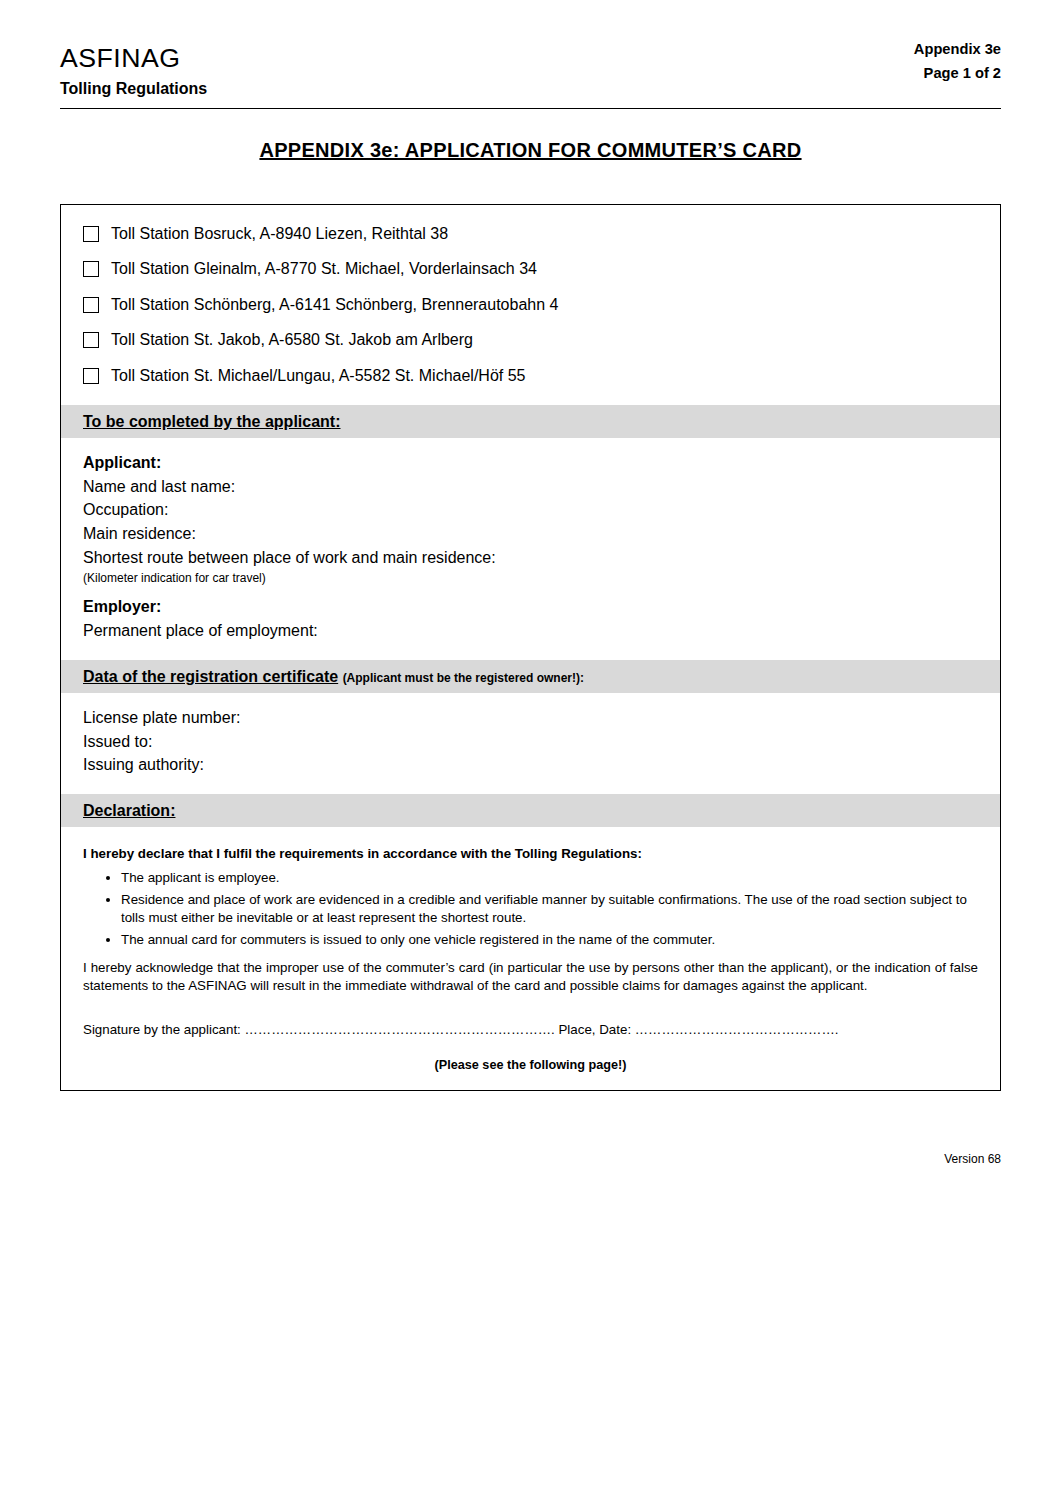ASFINAG
Tolling Regulations
Appendix 3e
Page 1 of 2
APPENDIX 3e: APPLICATION FOR COMMUTER’S CARD
Toll Station Bosruck, A-8940 Liezen, Reithtal 38
Toll Station Gleinalm, A-8770 St. Michael, Vorderlainsach 34
Toll Station Schönberg, A-6141 Schönberg, Brennerautobahn 4
Toll Station St. Jakob, A-6580 St. Jakob am Arlberg
Toll Station St. Michael/Lungau, A-5582 St. Michael/Höf 55
To be completed by the applicant:
Applicant:
Name and last name:
Occupation:
Main residence:
Shortest route between place of work and main residence:
(Kilometer indication for car travel)
Employer:
Permanent place of employment:
Data of the registration certificate (Applicant must be the registered owner!):
License plate number:
Issued to:
Issuing authority:
Declaration:
I hereby declare that I fulfil the requirements in accordance with the Tolling Regulations:
The applicant is employee.
Residence and place of work are evidenced in a credible and verifiable manner by suitable confirmations. The use of the road section subject to tolls must either be inevitable or at least represent the shortest route.
The annual card for commuters is issued to only one vehicle registered in the name of the commuter.
I hereby acknowledge that the improper use of the commuter’s card (in particular the use by persons other than the applicant), or the indication of false statements to the ASFINAG will result in the immediate withdrawal of the card and possible claims for damages against the applicant.
Signature by the applicant: ……………………………………………………………. Place, Date: ……………………………………….
(Please see the following page!)
Version 68